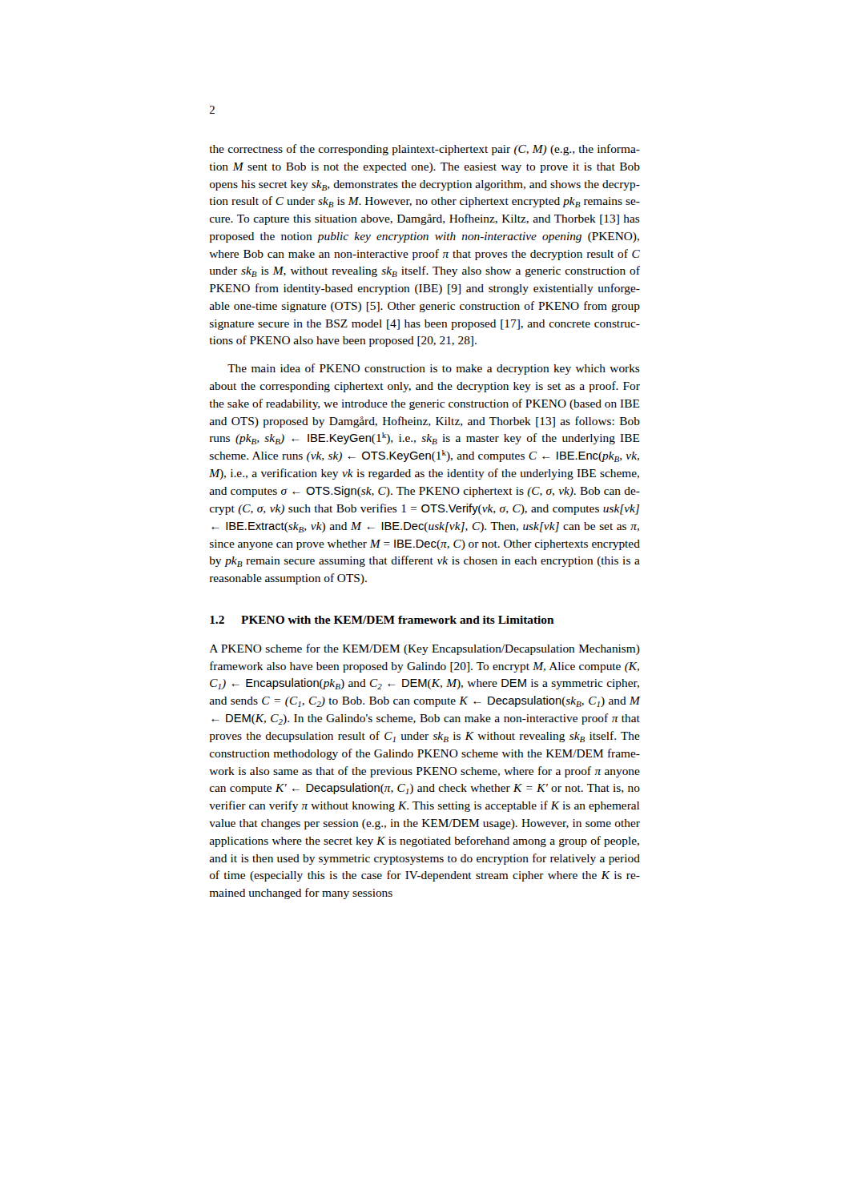2
the correctness of the corresponding plaintext-ciphertext pair (C, M) (e.g., the information M sent to Bob is not the expected one). The easiest way to prove it is that Bob opens his secret key skB, demonstrates the decryption algorithm, and shows the decryption result of C under skB is M. However, no other ciphertext encrypted pkB remains secure. To capture this situation above, Damgård, Hofheinz, Kiltz, and Thorbek [13] has proposed the notion public key encryption with non-interactive opening (PKENO), where Bob can make an non-interactive proof π that proves the decryption result of C under skB is M, without revealing skB itself. They also show a generic construction of PKENO from identity-based encryption (IBE) [9] and strongly existentially unforgeable one-time signature (OTS) [5]. Other generic construction of PKENO from group signature secure in the BSZ model [4] has been proposed [17], and concrete constructions of PKENO also have been proposed [20, 21, 28].
The main idea of PKENO construction is to make a decryption key which works about the corresponding ciphertext only, and the decryption key is set as a proof. For the sake of readability, we introduce the generic construction of PKENO (based on IBE and OTS) proposed by Damgård, Hofheinz, Kiltz, and Thorbek [13] as follows: Bob runs (pkB, skB) ← IBE.KeyGen(1k), i.e., skB is a master key of the underlying IBE scheme. Alice runs (vk, sk) ← OTS.KeyGen(1k), and computes C ← IBE.Enc(pkB, vk, M), i.e., a verification key vk is regarded as the identity of the underlying IBE scheme, and computes σ ← OTS.Sign(sk, C). The PKENO ciphertext is (C, σ, vk). Bob can decrypt (C, σ, vk) such that Bob verifies 1 = OTS.Verify(vk, σ, C), and computes usk[vk] ← IBE.Extract(skB, vk) and M ← IBE.Dec(usk[vk], C). Then, usk[vk] can be set as π, since anyone can prove whether M = IBE.Dec(π, C) or not. Other ciphertexts encrypted by pkB remain secure assuming that different vk is chosen in each encryption (this is a reasonable assumption of OTS).
1.2 PKENO with the KEM/DEM framework and its Limitation
A PKENO scheme for the KEM/DEM (Key Encapsulation/Decapsulation Mechanism) framework also have been proposed by Galindo [20]. To encrypt M, Alice compute (K, C1) ← Encapsulation(pkB) and C2 ← DEM(K, M), where DEM is a symmetric cipher, and sends C = (C1, C2) to Bob. Bob can compute K ← Decapsulation(skB, C1) and M ← DEM(K, C2). In the Galindo's scheme, Bob can make a non-interactive proof π that proves the decupsulation result of C1 under skB is K without revealing skB itself. The construction methodology of the Galindo PKENO scheme with the KEM/DEM framework is also same as that of the previous PKENO scheme, where for a proof π anyone can compute K′ ← Decapsulation(π, C1) and check whether K = K′ or not. That is, no verifier can verify π without knowing K. This setting is acceptable if K is an ephemeral value that changes per session (e.g., in the KEM/DEM usage). However, in some other applications where the secret key K is negotiated beforehand among a group of people, and it is then used by symmetric cryptosystems to do encryption for relatively a period of time (especially this is the case for IV-dependent stream cipher where the K is remained unchanged for many sessions